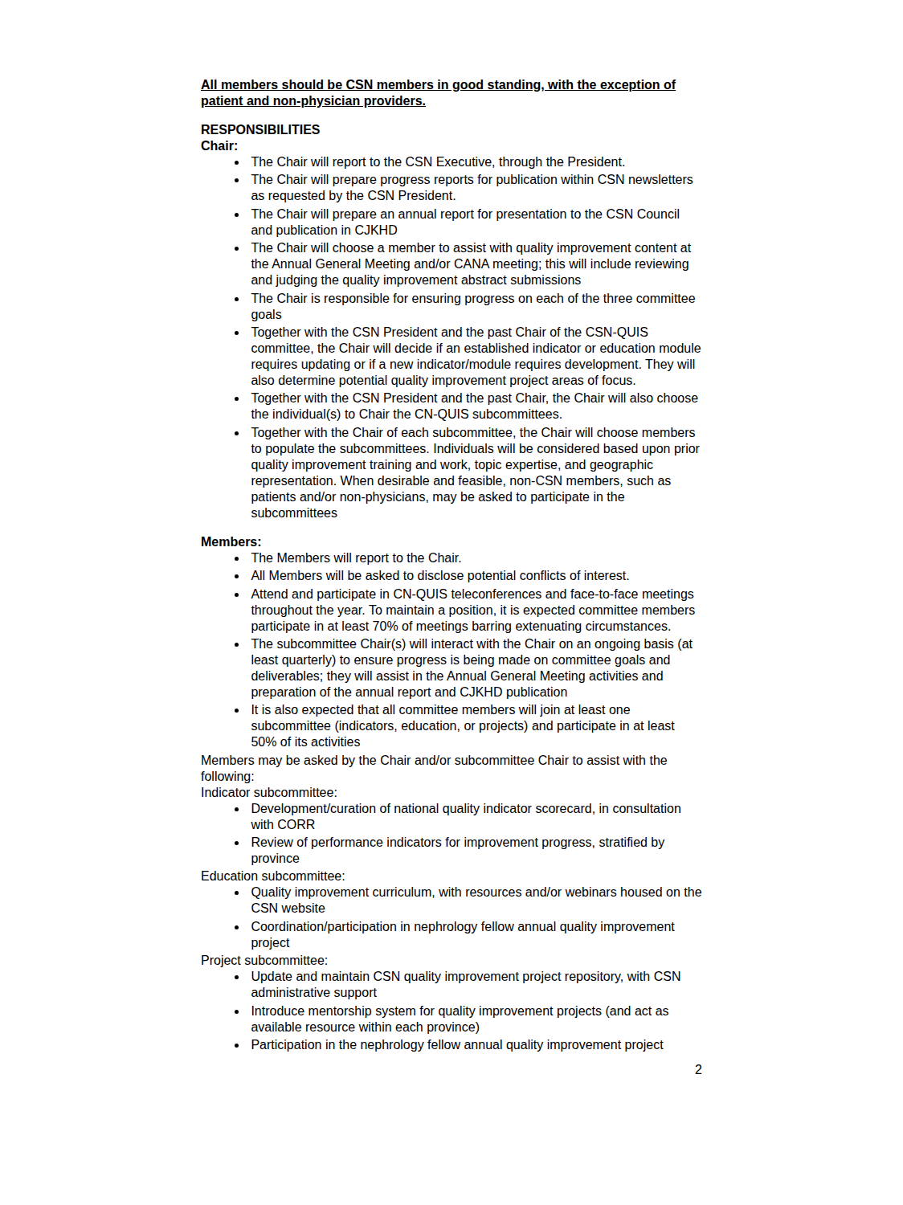All members should be CSN members in good standing, with the exception of patient and non-physician providers.
RESPONSIBILITIES
Chair:
The Chair will report to the CSN Executive, through the President.
The Chair will prepare progress reports for publication within CSN newsletters as requested by the CSN President.
The Chair will prepare an annual report for presentation to the CSN Council and publication in CJKHD
The Chair will choose a member to assist with quality improvement content at the Annual General Meeting and/or CANA meeting; this will include reviewing and judging the quality improvement abstract submissions
The Chair is responsible for ensuring progress on each of the three committee goals
Together with the CSN President and the past Chair of the CSN-QUIS committee, the Chair will decide if an established indicator or education module requires updating or if a new indicator/module requires development. They will also determine potential quality improvement project areas of focus.
Together with the CSN President and the past Chair, the Chair will also choose the individual(s) to Chair the CN-QUIS subcommittees.
Together with the Chair of each subcommittee, the Chair will choose members to populate the subcommittees. Individuals will be considered based upon prior quality improvement training and work, topic expertise, and geographic representation. When desirable and feasible, non-CSN members, such as patients and/or non-physicians, may be asked to participate in the subcommittees
Members:
The Members will report to the Chair.
All Members will be asked to disclose potential conflicts of interest.
Attend and participate in CN-QUIS teleconferences and face-to-face meetings throughout the year. To maintain a position, it is expected committee members participate in at least 70% of meetings barring extenuating circumstances.
The subcommittee Chair(s) will interact with the Chair on an ongoing basis (at least quarterly) to ensure progress is being made on committee goals and deliverables; they will assist in the Annual General Meeting activities and preparation of the annual report and CJKHD publication
It is also expected that all committee members will join at least one subcommittee (indicators, education, or projects) and participate in at least 50% of its activities
Members may be asked by the Chair and/or subcommittee Chair to assist with the following:
Indicator subcommittee:
Development/curation of national quality indicator scorecard, in consultation with CORR
Review of performance indicators for improvement progress, stratified by province
Education subcommittee:
Quality improvement curriculum, with resources and/or webinars housed on the CSN website
Coordination/participation in nephrology fellow annual quality improvement project
Project subcommittee:
Update and maintain CSN quality improvement project repository, with CSN administrative support
Introduce mentorship system for quality improvement projects (and act as available resource within each province)
Participation in the nephrology fellow annual quality improvement project
2